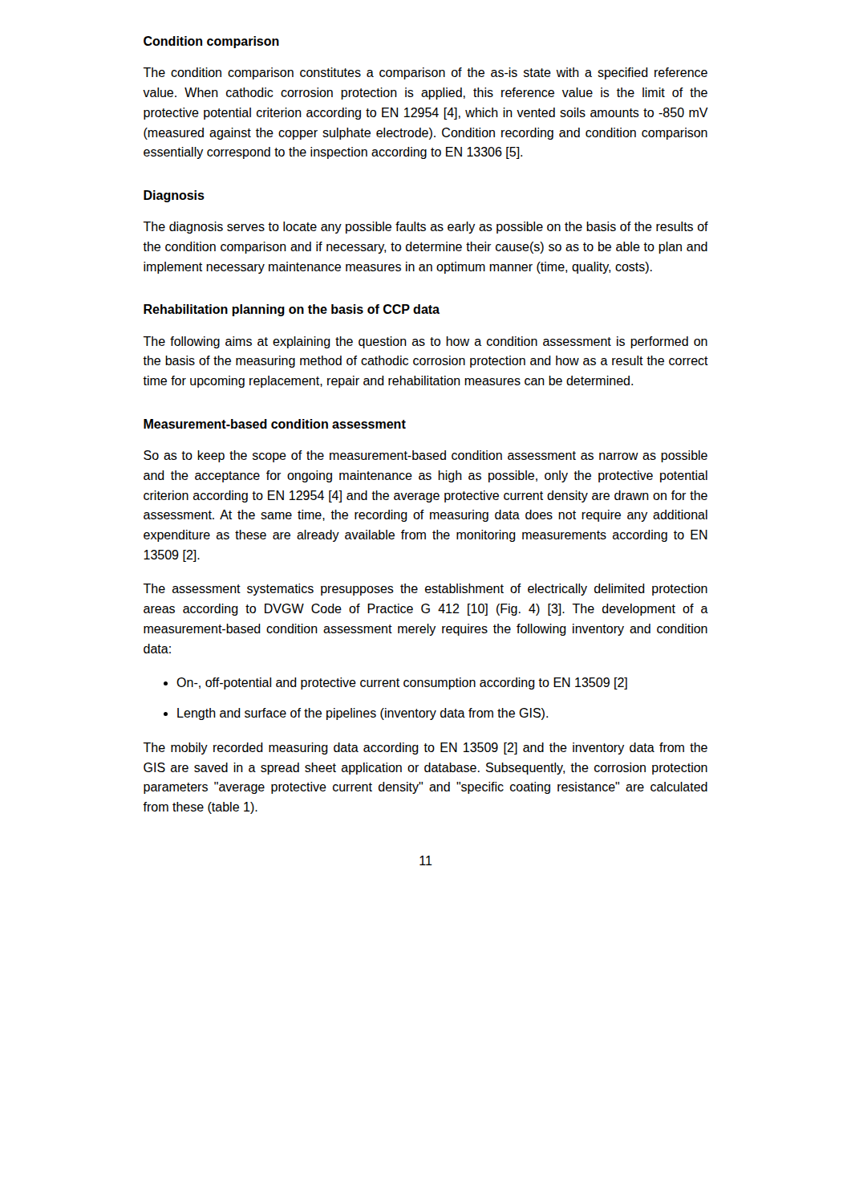Condition comparison
The condition comparison constitutes a comparison of the as-is state with a specified reference value. When cathodic corrosion protection is applied, this reference value is the limit of the protective potential criterion according to EN 12954 [4], which in vented soils amounts to -850 mV (measured against the copper sulphate electrode). Condition recording and condition comparison essentially correspond to the inspection according to EN 13306 [5].
Diagnosis
The diagnosis serves to locate any possible faults as early as possible on the basis of the results of the condition comparison and if necessary, to determine their cause(s) so as to be able to plan and implement necessary maintenance measures in an optimum manner (time, quality, costs).
Rehabilitation planning on the basis of CCP data
The following aims at explaining the question as to how a condition assessment is performed on the basis of the measuring method of cathodic corrosion protection and how as a result the correct time for upcoming replacement, repair and rehabilitation measures can be determined.
Measurement-based condition assessment
So as to keep the scope of the measurement-based condition assessment as narrow as possible and the acceptance for ongoing maintenance as high as possible, only the protective potential criterion according to EN 12954 [4] and the average protective current density are drawn on for the assessment. At the same time, the recording of measuring data does not require any additional expenditure as these are already available from the monitoring measurements according to EN 13509 [2].
The assessment systematics presupposes the establishment of electrically delimited protection areas according to DVGW Code of Practice G 412 [10] (Fig. 4) [3]. The development of a measurement-based condition assessment merely requires the following inventory and condition data:
On-, off-potential and protective current consumption according to EN 13509 [2]
Length and surface of the pipelines (inventory data from the GIS).
The mobily recorded measuring data according to EN 13509 [2] and the inventory data from the GIS are saved in a spread sheet application or database. Subsequently, the corrosion protection parameters "average protective current density" and "specific coating resistance" are calculated from these (table 1).
11